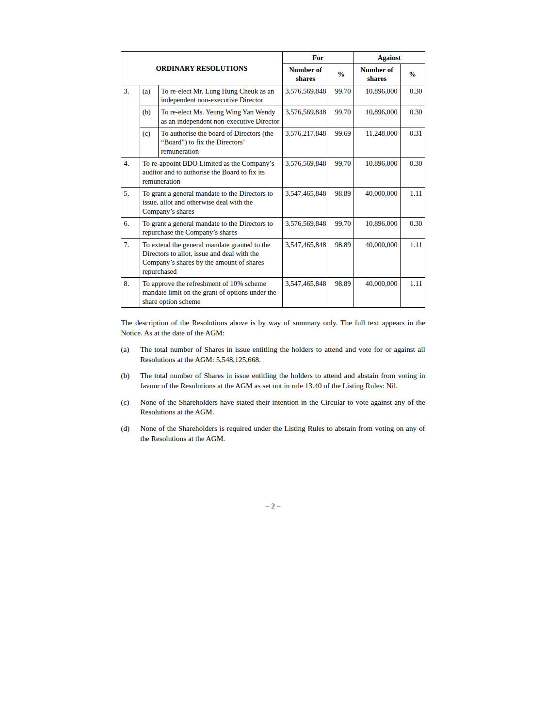| ORDINARY RESOLUTIONS | For | Against |
| --- | --- | --- |
| Number of shares | % | Number of shares | % |
| 3. | (a) | To re-elect Mr. Lung Hung Cheuk as an independent non-executive Director | 3,576,569,848 | 99.70 | 10,896,000 | 0.30 |
| (b) | To re-elect Ms. Yeung Wing Yan Wendy as an independent non-executive Director | 3,576,569,848 | 99.70 | 10,896,000 | 0.30 |
| (c) | To authorise the board of Directors (the “Board”) to fix the Directors’ remuneration | 3,576,217,848 | 99.69 | 11,248,000 | 0.31 |
| 4. | To re-appoint BDO Limited as the Company’s auditor and to authorise the Board to fix its remuneration | 3,576,569,848 | 99.70 | 10,896,000 | 0.30 |
| 5. | To grant a general mandate to the Directors to issue, allot and otherwise deal with the Company’s shares | 3,547,465,848 | 98.89 | 40,000,000 | 1.11 |
| 6. | To grant a general mandate to the Directors to repurchase the Company’s shares | 3,576,569,848 | 99.70 | 10,896,000 | 0.30 |
| 7. | To extend the general mandate granted to the Directors to allot, issue and deal with the Company’s shares by the amount of shares repurchased | 3,547,465,848 | 98.89 | 40,000,000 | 1.11 |
| 8. | To approve the refreshment of 10% scheme mandate limit on the grant of options under the share option scheme | 3,547,465,848 | 98.89 | 40,000,000 | 1.11 |
The description of the Resolutions above is by way of summary only. The full text appears in the Notice. As at the date of the AGM:
(a)
The total number of Shares in issue entitling the holders to attend and vote for or against all Resolutions at the AGM: 5,548,125,668.
(b)
The total number of Shares in issue entitling the holders to attend and abstain from voting in favour of the Resolutions at the AGM as set out in rule 13.40 of the Listing Rules: Nil.
(c)
None of the Shareholders have stated their intention in the Circular to vote against any of the Resolutions at the AGM.
(d)
None of the Shareholders is required under the Listing Rules to abstain from voting on any of the Resolutions at the AGM.
– 2 –